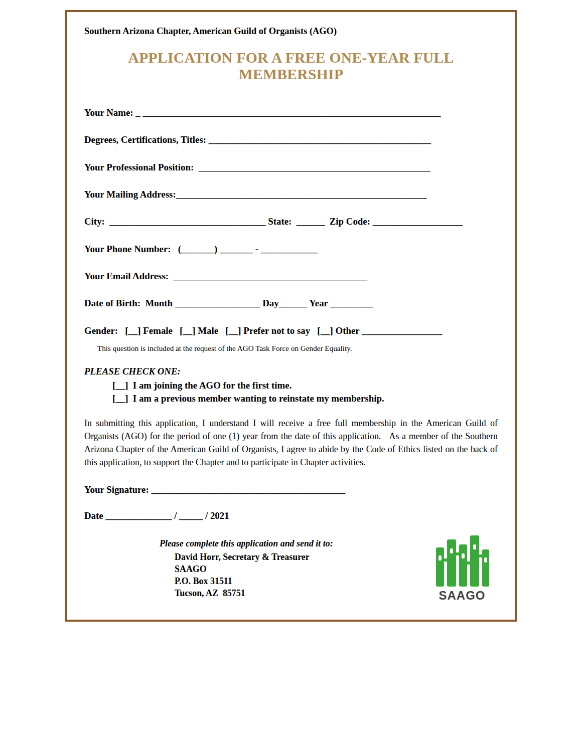Southern Arizona Chapter, American Guild of Organists (AGO)
APPLICATION FOR A FREE ONE-YEAR FULL MEMBERSHIP
Your Name: _ _______________________________________________________________
Degrees, Certifications, Titles: _______________________________________________
Your Professional Position: _________________________________________________
Your Mailing Address:_____________________________________________________
City: _________________________________ State: ______ Zip Code: ___________________
Your Phone Number: (_______) _______ - ____________
Your Email Address: _________________________________________
Date of Birth: Month __________________ Day______ Year _________
Gender: [__] Female [__] Male [__] Prefer not to say [__] Other _________________
This question is included at the request of the AGO Task Force on Gender Equality.
PLEASE CHECK ONE:
[__] I am joining the AGO for the first time.
[__] I am a previous member wanting to reinstate my membership.
In submitting this application, I understand I will receive a free full membership in the American Guild of Organists (AGO) for the period of one (1) year from the date of this application. As a member of the Southern Arizona Chapter of the American Guild of Organists, I agree to abide by the Code of Ethics listed on the back of this application, to support the Chapter and to participate in Chapter activities.
Your Signature: _________________________________________
Date ______________ / _____ / 2021
Please complete this application and send it to:
David Horr, Secretary & Treasurer
SAAGO
P.O. Box 31511
Tucson, AZ 85751
SAAGO